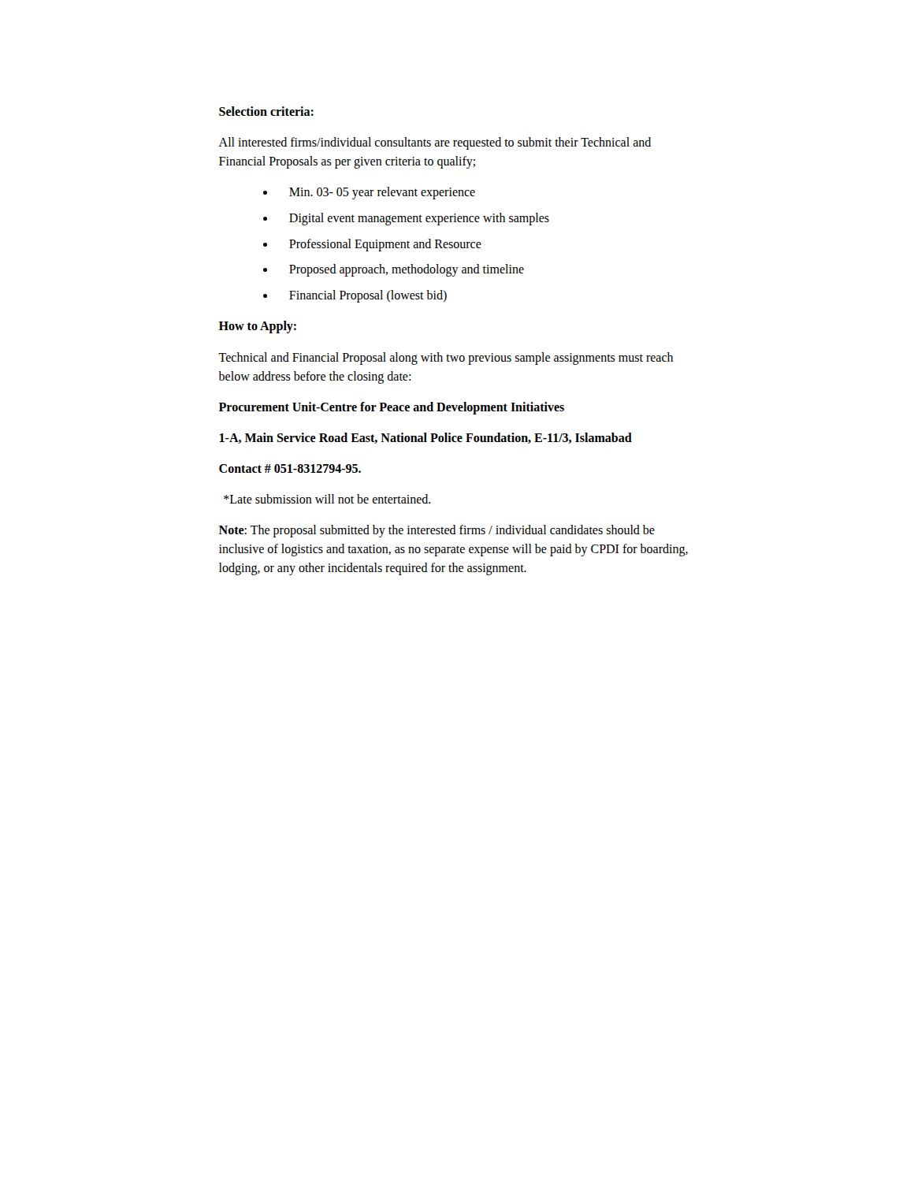Selection criteria:
All interested firms/individual consultants are requested to submit their Technical and Financial Proposals as per given criteria to qualify;
Min. 03- 05 year relevant experience
Digital event management experience with samples
Professional Equipment and Resource
Proposed approach, methodology and timeline
Financial Proposal (lowest bid)
How to Apply:
Technical and Financial Proposal along with two previous sample assignments must reach below address before the closing date:
Procurement Unit-Centre for Peace and Development Initiatives
1-A, Main Service Road East, National Police Foundation, E-11/3, Islamabad
Contact # 051-8312794-95.
*Late submission will not be entertained.
Note: The proposal submitted by the interested firms / individual candidates should be inclusive of logistics and taxation, as no separate expense will be paid by CPDI for boarding, lodging, or any other incidentals required for the assignment.